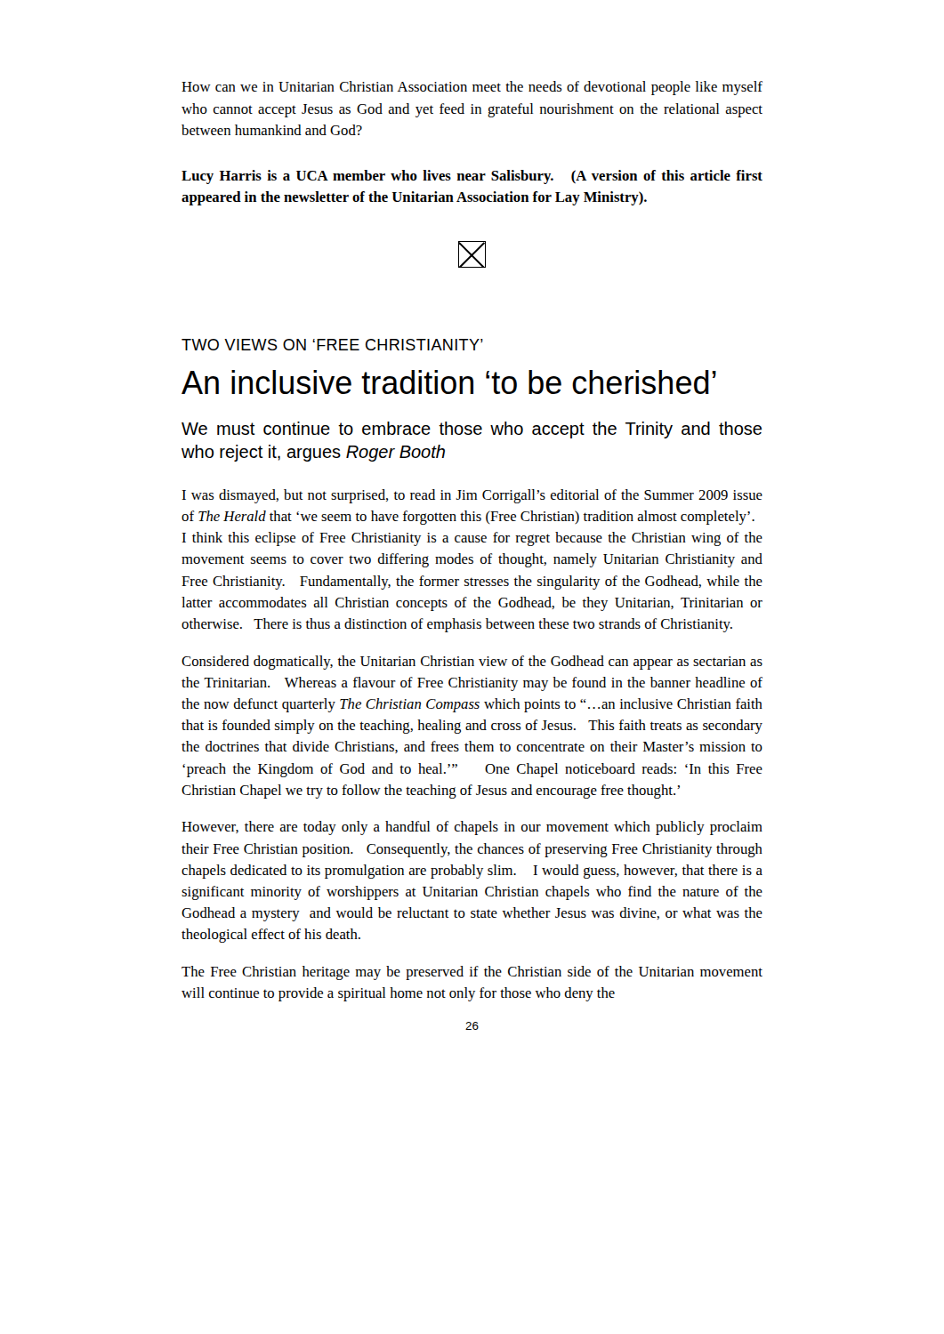How can we in Unitarian Christian Association meet the needs of devotional people like myself who cannot accept Jesus as God and yet feed in grateful nourishment on the relational aspect between humankind and God?
Lucy Harris is a UCA member who lives near Salisbury. (A version of this article first appeared in the newsletter of the Unitarian Association for Lay Ministry).
TWO VIEWS ON ‘FREE CHRISTIANITY’
An inclusive tradition ‘to be cherished’
We must continue to embrace those who accept the Trinity and those who reject it, argues Roger Booth
I was dismayed, but not surprised, to read in Jim Corrigall’s editorial of the Summer 2009 issue of The Herald that ‘we seem to have forgotten this (Free Christian) tradition almost completely’. I think this eclipse of Free Christianity is a cause for regret because the Christian wing of the movement seems to cover two differing modes of thought, namely Unitarian Christianity and Free Christianity. Fundamentally, the former stresses the singularity of the Godhead, while the latter accommodates all Christian concepts of the Godhead, be they Unitarian, Trinitarian or otherwise. There is thus a distinction of emphasis between these two strands of Christianity.
Considered dogmatically, the Unitarian Christian view of the Godhead can appear as sectarian as the Trinitarian. Whereas a flavour of Free Christianity may be found in the banner headline of the now defunct quarterly The Christian Compass which points to “…an inclusive Christian faith that is founded simply on the teaching, healing and cross of Jesus. This faith treats as secondary the doctrines that divide Christians, and frees them to concentrate on their Master’s mission to ‘preach the Kingdom of God and to heal.’” One Chapel noticeboard reads: ‘In this Free Christian Chapel we try to follow the teaching of Jesus and encourage free thought.’
However, there are today only a handful of chapels in our movement which publicly proclaim their Free Christian position. Consequently, the chances of preserving Free Christianity through chapels dedicated to its promulgation are probably slim. I would guess, however, that there is a significant minority of worshippers at Unitarian Christian chapels who find the nature of the Godhead a mystery and would be reluctant to state whether Jesus was divine, or what was the theological effect of his death.
The Free Christian heritage may be preserved if the Christian side of the Unitarian movement will continue to provide a spiritual home not only for those who deny the
26